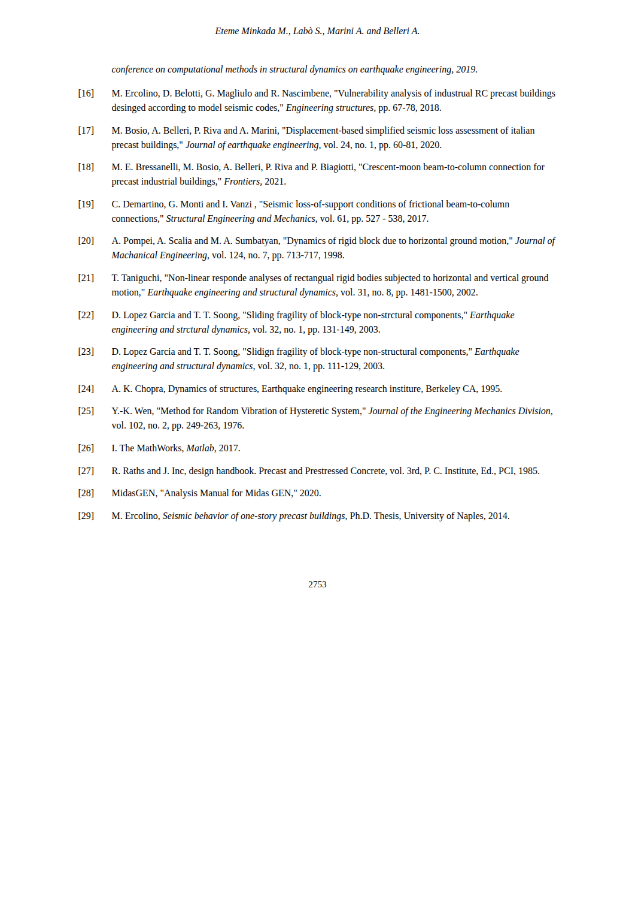Eteme Minkada M., Labò S., Marini A. and Belleri A.
conference on computational methods in structural dynamics on earthquake engineering, 2019.
[16] M. Ercolino, D. Belotti, G. Magliulo and R. Nascimbene, "Vulnerability analysis of industrual RC precast buildings desinged according to model seismic codes," Engineering structures, pp. 67-78, 2018.
[17] M. Bosio, A. Belleri, P. Riva and A. Marini, "Displacement-based simplified seismic loss assessment of italian precast buildings," Journal of earthquake engineering, vol. 24, no. 1, pp. 60-81, 2020.
[18] M. E. Bressanelli, M. Bosio, A. Belleri, P. Riva and P. Biagiotti, "Crescent-moon beam-to-column connection for precast industrial buildings," Frontiers, 2021.
[19] C. Demartino, G. Monti and I. Vanzi , "Seismic loss-of-support conditions of frictional beam-to-column connections," Structural Engineering and Mechanics, vol. 61, pp. 527 - 538, 2017.
[20] A. Pompei, A. Scalia and M. A. Sumbatyan, "Dynamics of rigid block due to horizontal ground motion," Journal of Machanical Engineering, vol. 124, no. 7, pp. 713-717, 1998.
[21] T. Taniguchi, "Non-linear responde analyses of rectangual rigid bodies subjected to horizontal and vertical ground motion," Earthquake engineering and structural dynamics, vol. 31, no. 8, pp. 1481-1500, 2002.
[22] D. Lopez Garcia and T. T. Soong, "Sliding fragility of block-type non-strctural components," Earthquake engineering and strctural dynamics, vol. 32, no. 1, pp. 131-149, 2003.
[23] D. Lopez Garcia and T. T. Soong, "Slidign fragility of block-type non-structural components," Earthquake engineering and structural dynamics, vol. 32, no. 1, pp. 111-129, 2003.
[24] A. K. Chopra, Dynamics of structures, Earthquake engineering research institure, Berkeley CA, 1995.
[25] Y.-K. Wen, "Method for Random Vibration of Hysteretic System," Journal of the Engineering Mechanics Division, vol. 102, no. 2, pp. 249-263, 1976.
[26] I. The MathWorks, Matlab, 2017.
[27] R. Raths and J. Inc, design handbook. Precast and Prestressed Concrete, vol. 3rd, P. C. Institute, Ed., PCI, 1985.
[28] MidasGEN, "Analysis Manual for Midas GEN," 2020.
[29] M. Ercolino, Seismic behavior of one-story precast buildings, Ph.D. Thesis, University of Naples, 2014.
2753